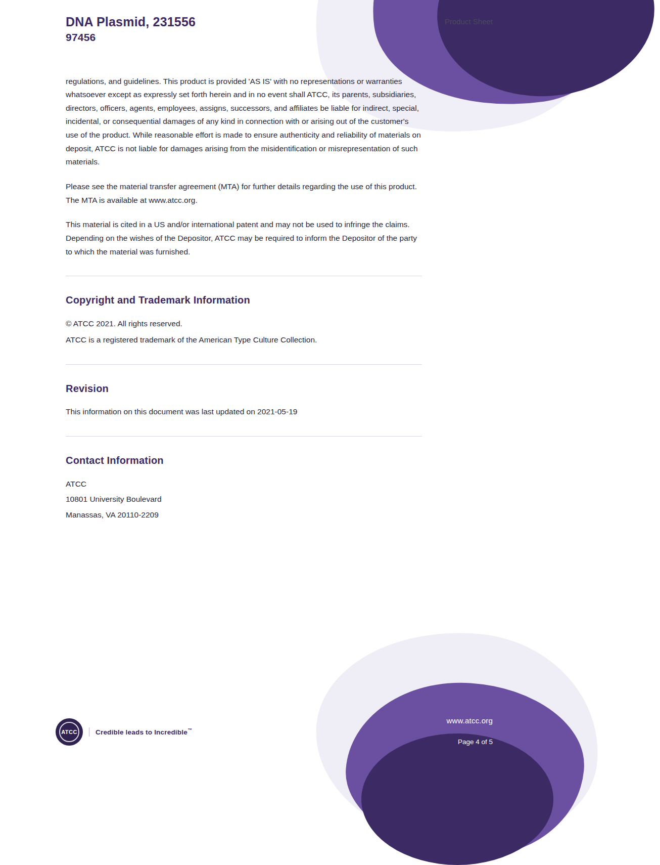DNA Plasmid, 231556 97456
Product Sheet
regulations, and guidelines. This product is provided 'AS IS' with no representations or warranties whatsoever except as expressly set forth herein and in no event shall ATCC, its parents, subsidiaries, directors, officers, agents, employees, assigns, successors, and affiliates be liable for indirect, special, incidental, or consequential damages of any kind in connection with or arising out of the customer's use of the product. While reasonable effort is made to ensure authenticity and reliability of materials on deposit, ATCC is not liable for damages arising from the misidentification or misrepresentation of such materials.
Please see the material transfer agreement (MTA) for further details regarding the use of this product. The MTA is available at www.atcc.org.
This material is cited in a US and/or international patent and may not be used to infringe the claims. Depending on the wishes of the Depositor, ATCC may be required to inform the Depositor of the party to which the material was furnished.
Copyright and Trademark Information
© ATCC 2021. All rights reserved.
ATCC is a registered trademark of the American Type Culture Collection.
Revision
This information on this document was last updated on 2021-05-19
Contact Information
ATCC
10801 University Boulevard
Manassas, VA 20110-2209
ATCC
Credible leads to Incredible™
www.atcc.org
Page 4 of 5